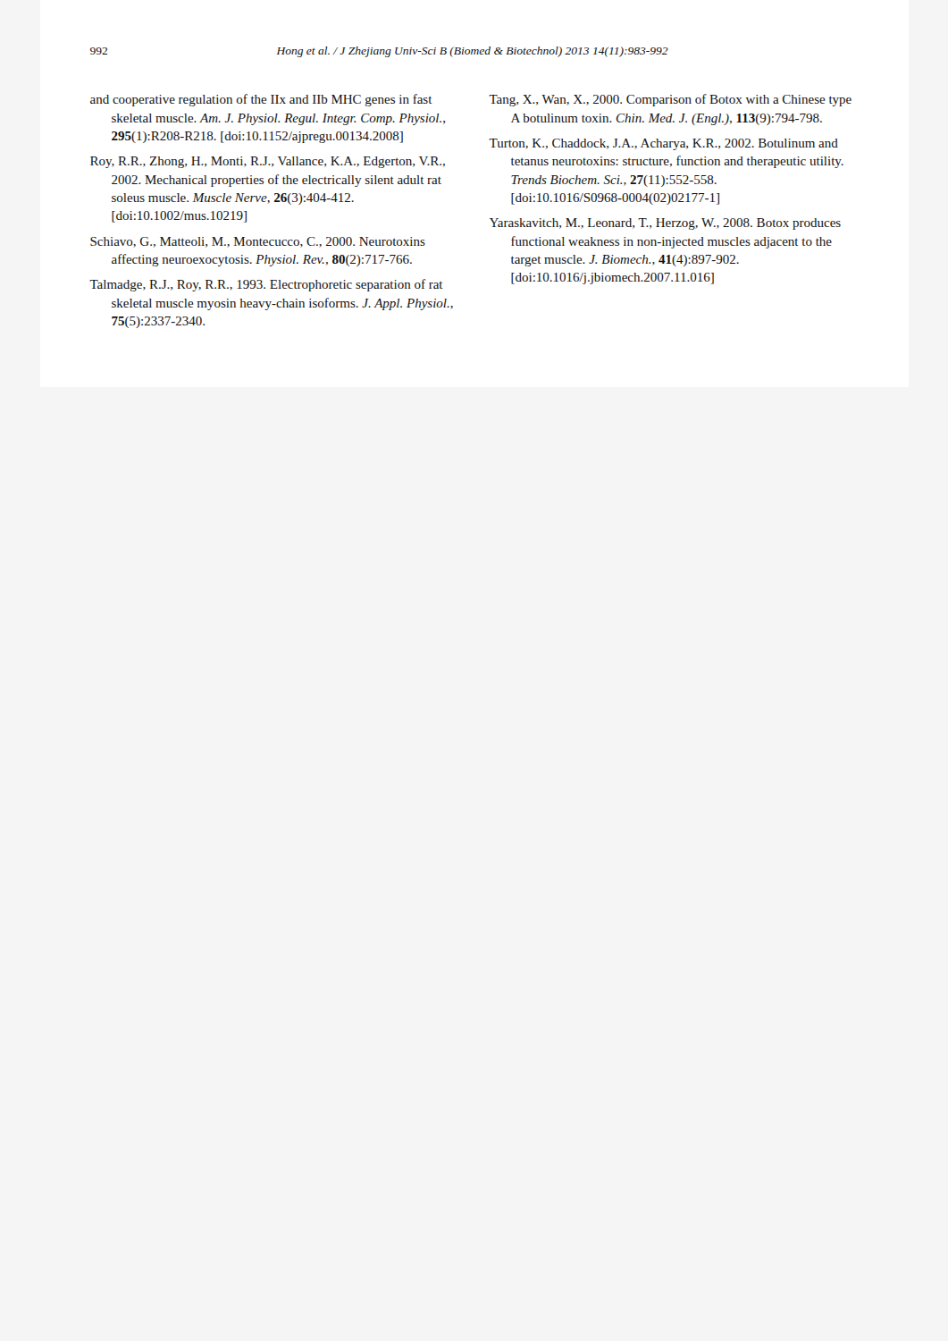992 Hong et al. / J Zhejiang Univ-Sci B (Biomed & Biotechnol) 2013 14(11):983-992
and cooperative regulation of the IIx and IIb MHC genes in fast skeletal muscle. Am. J. Physiol. Regul. Integr. Comp. Physiol., 295(1):R208-R218. [doi:10.1152/ajpregu.00134.2008]
Roy, R.R., Zhong, H., Monti, R.J., Vallance, K.A., Edgerton, V.R., 2002. Mechanical properties of the electrically silent adult rat soleus muscle. Muscle Nerve, 26(3):404-412. [doi:10.1002/mus.10219]
Schiavo, G., Matteoli, M., Montecucco, C., 2000. Neurotoxins affecting neuroexocytosis. Physiol. Rev., 80(2):717-766.
Talmadge, R.J., Roy, R.R., 1993. Electrophoretic separation of rat skeletal muscle myosin heavy-chain isoforms. J. Appl. Physiol., 75(5):2337-2340.
Tang, X., Wan, X., 2000. Comparison of Botox with a Chinese type A botulinum toxin. Chin. Med. J. (Engl.), 113(9):794-798.
Turton, K., Chaddock, J.A., Acharya, K.R., 2002. Botulinum and tetanus neurotoxins: structure, function and therapeutic utility. Trends Biochem. Sci., 27(11):552-558. [doi:10.1016/S0968-0004(02)02177-1]
Yaraskavitch, M., Leonard, T., Herzog, W., 2008. Botox produces functional weakness in non-injected muscles adjacent to the target muscle. J. Biomech., 41(4):897-902. [doi:10.1016/j.jbiomech.2007.11.016]